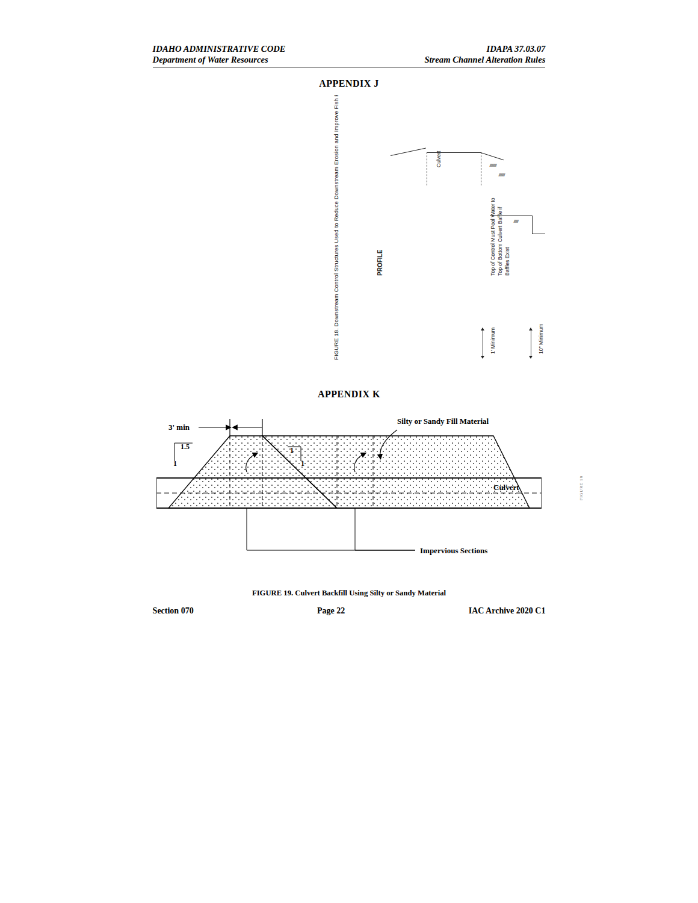IDAHO ADMINISTRATIVE CODE
Department of Water Resources
IDAPA 37.03.07
Stream Channel Alteration Rules
APPENDIX J
FIGURE 18. Downstream Control Structures Used to Reduce Downstream Erosion and Improve Fish Passage
PROFILE
CROSS-SECTION
Culvert
/////////
////////
1' for Unbaffled
Culverts
Top of Control Must Pool Water to
Top of Bottom Culvert Baffle if
Baffles Exist
1' Minimum
10" Minimum
Top of Last Downstream Control
is at Streambed Level
//////
//////
//////
//////
Slope Baffle Sides Toward Center Notch
Notch for Low Flow
12" MIN
Capacity for Maximum Flow
\\\\\\
\\\\\
FIGURE 18
APPENDIX K
3' min Silty or Sandy Fill Material 1.5 1 1 1 Culvert Impervious Sections
FIGURE 19. Culvert Backfill Using Silty or Sandy Material
Section 070
Page 22
IAC Archive 2020 C1